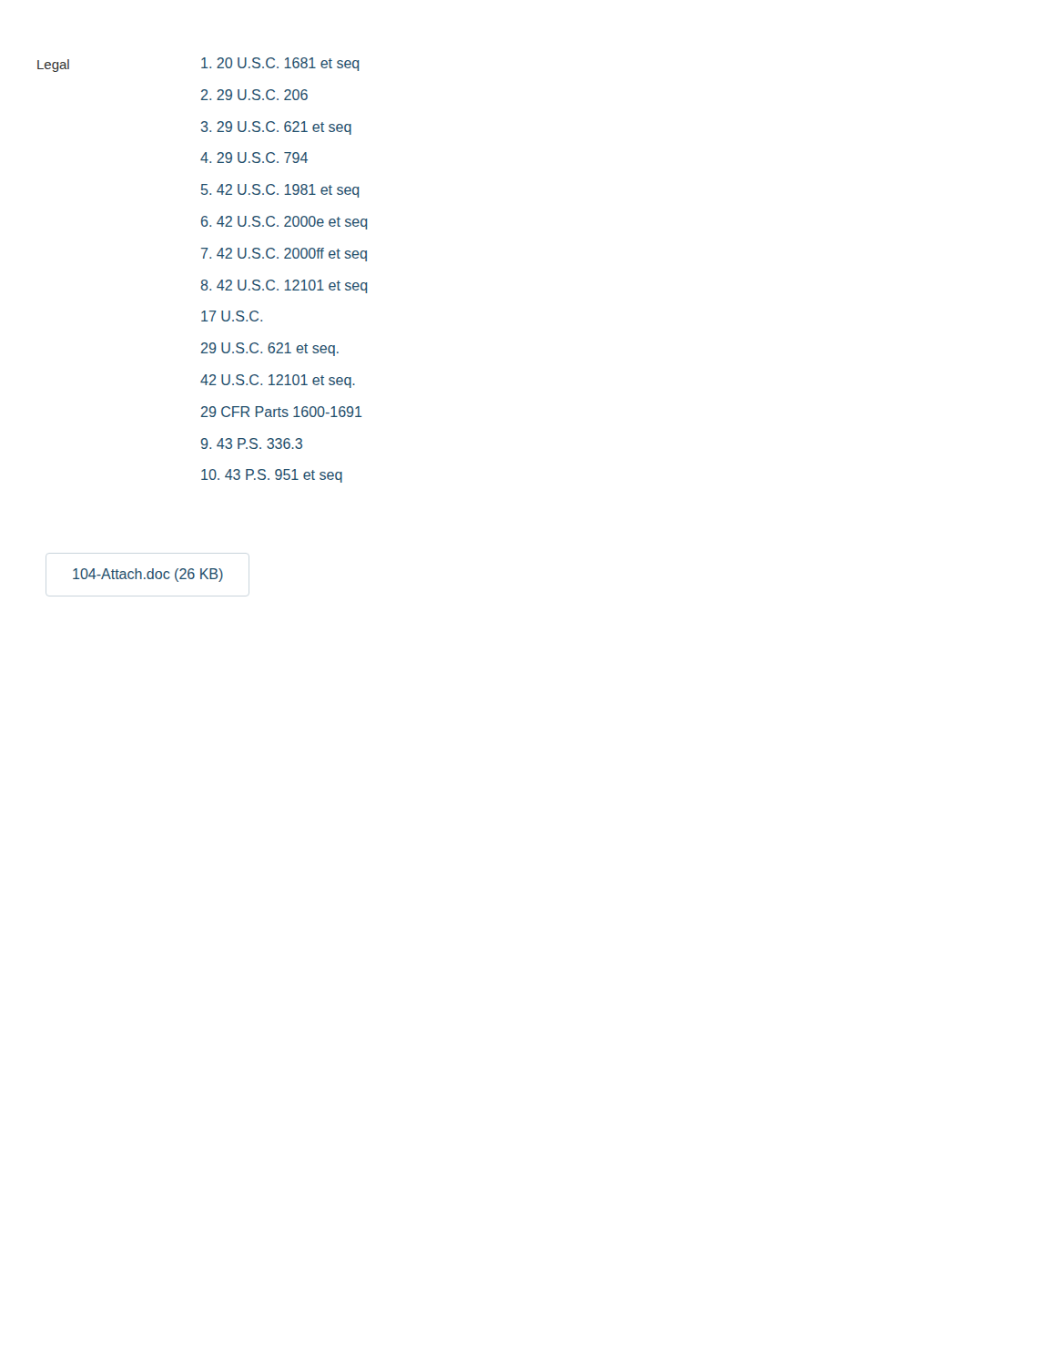Legal
1. 20 U.S.C. 1681 et seq
2. 29 U.S.C. 206
3. 29 U.S.C. 621 et seq
4. 29 U.S.C. 794
5. 42 U.S.C. 1981 et seq
6. 42 U.S.C. 2000e et seq
7. 42 U.S.C. 2000ff et seq
8. 42 U.S.C. 12101 et seq
17 U.S.C.
29 U.S.C. 621 et seq.
42 U.S.C. 12101 et seq.
29 CFR Parts 1600-1691
9. 43 P.S. 336.3
10. 43 P.S. 951 et seq
104-Attach.doc (26 KB)